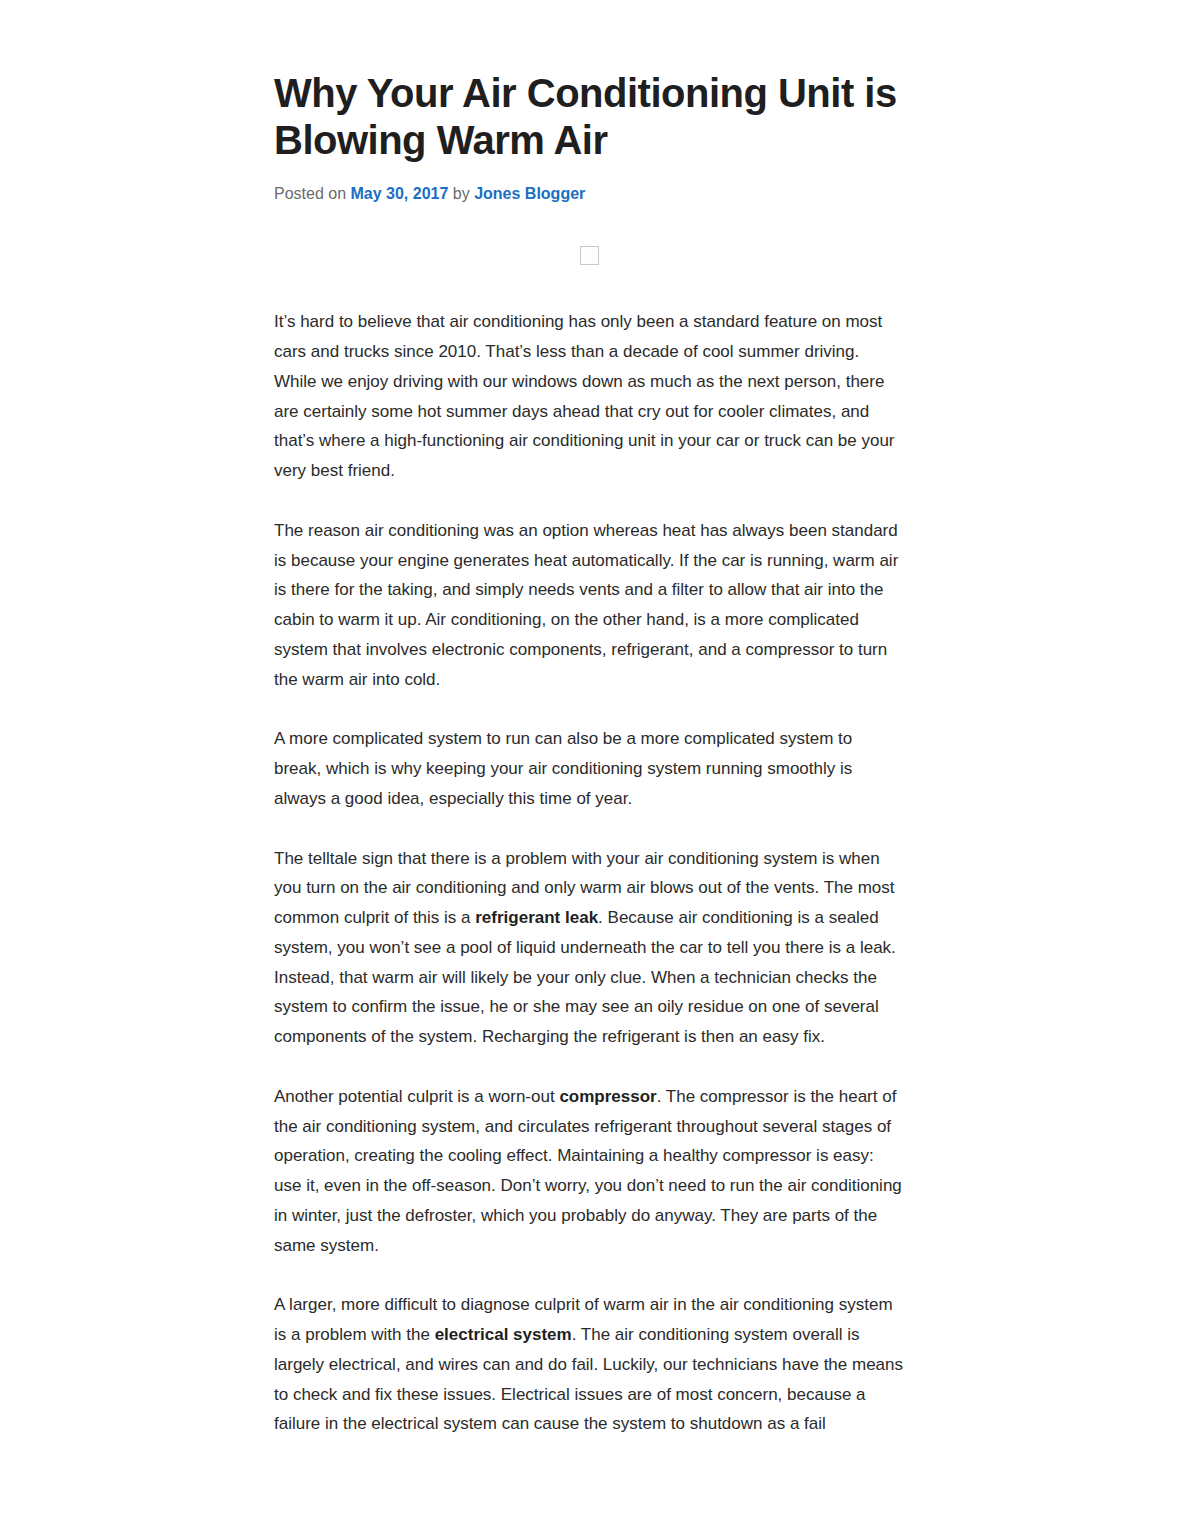Why Your Air Conditioning Unit is Blowing Warm Air
Posted on May 30, 2017 by Jones Blogger
It’s hard to believe that air conditioning has only been a standard feature on most cars and trucks since 2010. That’s less than a decade of cool summer driving. While we enjoy driving with our windows down as much as the next person, there are certainly some hot summer days ahead that cry out for cooler climates, and that’s where a high-functioning air conditioning unit in your car or truck can be your very best friend.
The reason air conditioning was an option whereas heat has always been standard is because your engine generates heat automatically. If the car is running, warm air is there for the taking, and simply needs vents and a filter to allow that air into the cabin to warm it up. Air conditioning, on the other hand, is a more complicated system that involves electronic components, refrigerant, and a compressor to turn the warm air into cold.
A more complicated system to run can also be a more complicated system to break, which is why keeping your air conditioning system running smoothly is always a good idea, especially this time of year.
The telltale sign that there is a problem with your air conditioning system is when you turn on the air conditioning and only warm air blows out of the vents. The most common culprit of this is a refrigerant leak. Because air conditioning is a sealed system, you won’t see a pool of liquid underneath the car to tell you there is a leak. Instead, that warm air will likely be your only clue. When a technician checks the system to confirm the issue, he or she may see an oily residue on one of several components of the system. Recharging the refrigerant is then an easy fix.
Another potential culprit is a worn-out compressor. The compressor is the heart of the air conditioning system, and circulates refrigerant throughout several stages of operation, creating the cooling effect. Maintaining a healthy compressor is easy: use it, even in the off-season. Don’t worry, you don’t need to run the air conditioning in winter, just the defroster, which you probably do anyway. They are parts of the same system.
A larger, more difficult to diagnose culprit of warm air in the air conditioning system is a problem with the electrical system. The air conditioning system overall is largely electrical, and wires can and do fail. Luckily, our technicians have the means to check and fix these issues. Electrical issues are of most concern, because a failure in the electrical system can cause the system to shutdown as a fail